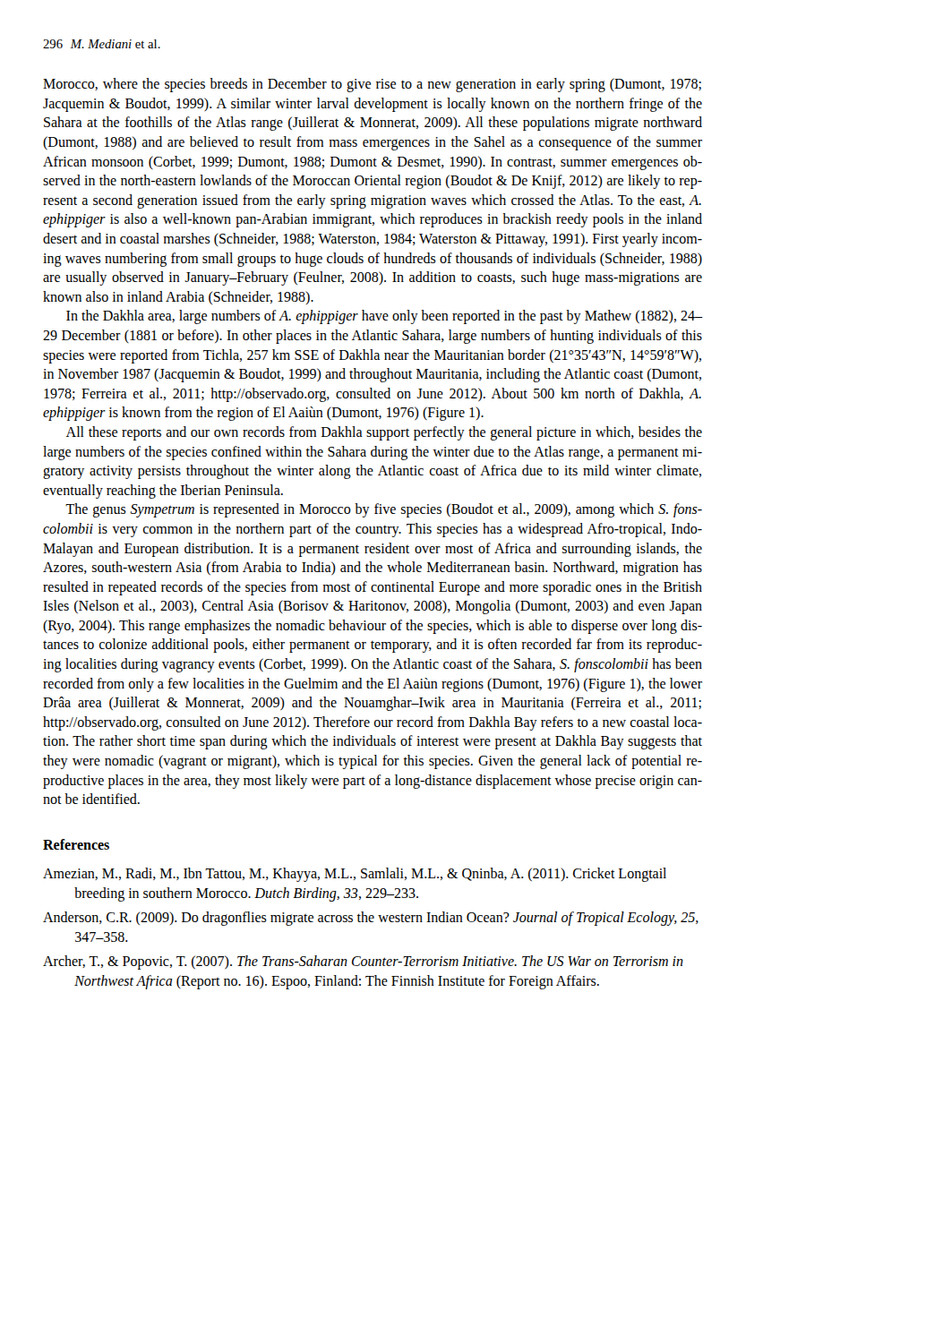296 M. Mediani et al.
Morocco, where the species breeds in December to give rise to a new generation in early spring (Dumont, 1978; Jacquemin & Boudot, 1999). A similar winter larval development is locally known on the northern fringe of the Sahara at the foothills of the Atlas range (Juillerat & Monnerat, 2009). All these populations migrate northward (Dumont, 1988) and are believed to result from mass emergences in the Sahel as a consequence of the summer African monsoon (Corbet, 1999; Dumont, 1988; Dumont & Desmet, 1990). In contrast, summer emergences observed in the north-eastern lowlands of the Moroccan Oriental region (Boudot & De Knijf, 2012) are likely to represent a second generation issued from the early spring migration waves which crossed the Atlas. To the east, A. ephippiger is also a well-known pan-Arabian immigrant, which reproduces in brackish reedy pools in the inland desert and in coastal marshes (Schneider, 1988; Waterston, 1984; Waterston & Pittaway, 1991). First yearly incoming waves numbering from small groups to huge clouds of hundreds of thousands of individuals (Schneider, 1988) are usually observed in January–February (Feulner, 2008). In addition to coasts, such huge mass-migrations are known also in inland Arabia (Schneider, 1988).
In the Dakhla area, large numbers of A. ephippiger have only been reported in the past by Mathew (1882), 24–29 December (1881 or before). In other places in the Atlantic Sahara, large numbers of hunting individuals of this species were reported from Tichla, 257 km SSE of Dakhla near the Mauritanian border (21°35′43″N, 14°59′8″W), in November 1987 (Jacquemin & Boudot, 1999) and throughout Mauritania, including the Atlantic coast (Dumont, 1978; Ferreira et al., 2011; http://observado.org, consulted on June 2012). About 500 km north of Dakhla, A. ephippiger is known from the region of El Aaiùn (Dumont, 1976) (Figure 1).
All these reports and our own records from Dakhla support perfectly the general picture in which, besides the large numbers of the species confined within the Sahara during the winter due to the Atlas range, a permanent migratory activity persists throughout the winter along the Atlantic coast of Africa due to its mild winter climate, eventually reaching the Iberian Peninsula.
The genus Sympetrum is represented in Morocco by five species (Boudot et al., 2009), among which S. fonscolombii is very common in the northern part of the country. This species has a widespread Afro-tropical, Indo-Malayan and European distribution. It is a permanent resident over most of Africa and surrounding islands, the Azores, south-western Asia (from Arabia to India) and the whole Mediterranean basin. Northward, migration has resulted in repeated records of the species from most of continental Europe and more sporadic ones in the British Isles (Nelson et al., 2003), Central Asia (Borisov & Haritonov, 2008), Mongolia (Dumont, 2003) and even Japan (Ryo, 2004). This range emphasizes the nomadic behaviour of the species, which is able to disperse over long distances to colonize additional pools, either permanent or temporary, and it is often recorded far from its reproducing localities during vagrancy events (Corbet, 1999). On the Atlantic coast of the Sahara, S. fonscolombii has been recorded from only a few localities in the Guelmim and the El Aaiùn regions (Dumont, 1976) (Figure 1), the lower Drâa area (Juillerat & Monnerat, 2009) and the Nouamghar–Iwik area in Mauritania (Ferreira et al., 2011; http://observado.org, consulted on June 2012). Therefore our record from Dakhla Bay refers to a new coastal location. The rather short time span during which the individuals of interest were present at Dakhla Bay suggests that they were nomadic (vagrant or migrant), which is typical for this species. Given the general lack of potential reproductive places in the area, they most likely were part of a long-distance displacement whose precise origin cannot be identified.
References
Amezian, M., Radi, M., Ibn Tattou, M., Khayya, M.L., Samlali, M.L., & Qninba, A. (2011). Cricket Longtail breeding in southern Morocco. Dutch Birding, 33, 229–233.
Anderson, C.R. (2009). Do dragonflies migrate across the western Indian Ocean? Journal of Tropical Ecology, 25, 347–358.
Archer, T., & Popovic, T. (2007). The Trans-Saharan Counter-Terrorism Initiative. The US War on Terrorism in Northwest Africa (Report no. 16). Espoo, Finland: The Finnish Institute for Foreign Affairs.